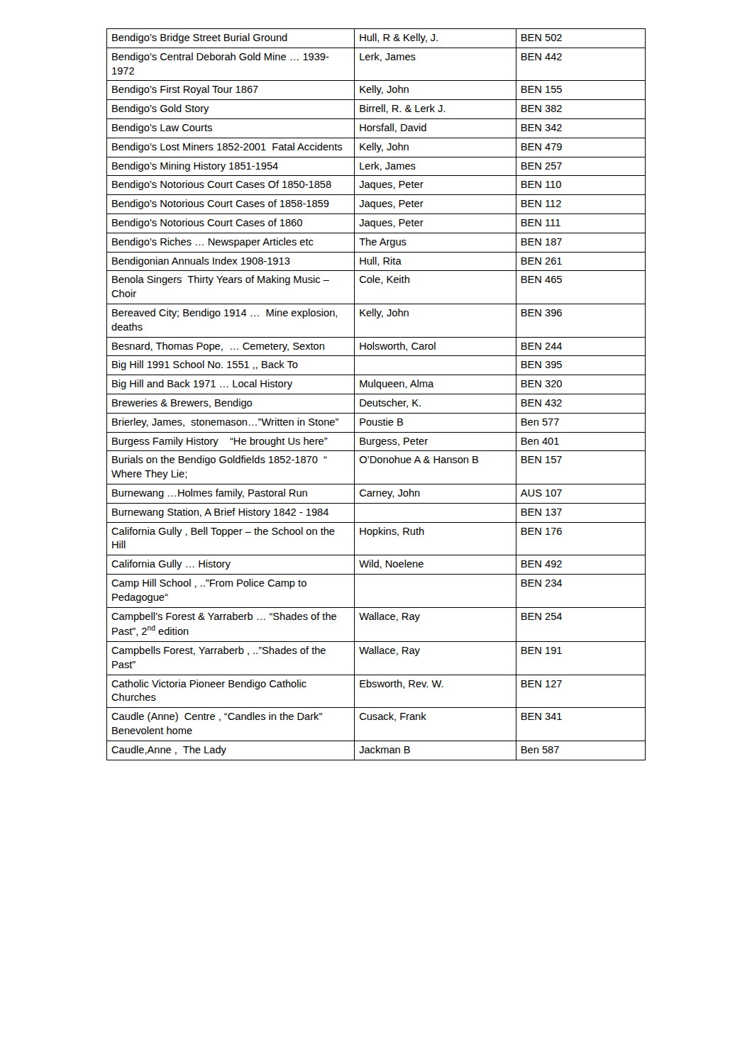| Bendigo’s Bridge Street Burial Ground | Hull, R & Kelly, J. | BEN 502 |
| Bendigo’s Central Deborah Gold Mine … 1939-1972 | Lerk, James | BEN 442 |
| Bendigo’s First Royal Tour 1867 | Kelly, John | BEN 155 |
| Bendigo’s Gold Story | Birrell, R. & Lerk J. | BEN 382 |
| Bendigo’s Law Courts | Horsfall, David | BEN 342 |
| Bendigo’s Lost Miners 1852-2001 Fatal Accidents | Kelly, John | BEN 479 |
| Bendigo’s Mining History 1851-1954 | Lerk, James | BEN 257 |
| Bendigo’s Notorious Court Cases Of 1850-1858 | Jaques, Peter | BEN 110 |
| Bendigo’s Notorious Court Cases of 1858-1859 | Jaques, Peter | BEN 112 |
| Bendigo’s Notorious Court Cases of 1860 | Jaques, Peter | BEN 111 |
| Bendigo’s Riches … Newspaper Articles etc | The Argus | BEN 187 |
| Bendigonian Annuals Index 1908-1913 | Hull, Rita | BEN 261 |
| Benola Singers Thirty Years of Making Music –Choir | Cole, Keith | BEN 465 |
| Bereaved City; Bendigo 1914 … Mine explosion, deaths | Kelly, John | BEN 396 |
| Besnard, Thomas Pope, … Cemetery, Sexton | Holsworth, Carol | BEN 244 |
| Big Hill 1991 School No. 1551 ,, Back To | | BEN 395 |
| Big Hill and Back 1971 … Local History | Mulqueen, Alma | BEN 320 |
| Breweries & Brewers, Bendigo | Deutscher, K. | BEN 432 |
| Brierley, James, stonemason…”Written in Stone” | Poustie B | Ben 577 |
| Burgess Family History “He brought Us here” | Burgess, Peter | Ben 401 |
| Burials on the Bendigo Goldfields 1852-1870 “ Where They Lie; | O’Donohue A & Hanson B | BEN 157 |
| Burnewang …Holmes family, Pastoral Run | Carney, John | AUS 107 |
| Burnewang Station, A Brief History 1842 - 1984 | | BEN 137 |
| California Gully , Bell Topper – the School on the Hill | Hopkins, Ruth | BEN 176 |
| California Gully … History | Wild, Noelene | BEN 492 |
| Camp Hill School , ..”From Police Camp to Pedagogue“ | | BEN 234 |
| Campbell’s Forest & Yarraberb … “Shades of the Past”, 2 nd edition | Wallace, Ray | BEN 254 |
| Campbells Forest, Yarraberb , ..”Shades of the Past” | Wallace, Ray | BEN 191 |
| Catholic Victoria Pioneer Bendigo Catholic Churches | Ebsworth, Rev. W. | BEN 127 |
| Caudle (Anne) Centre , “Candles in the Dark” Benevolent home | Cusack, Frank | BEN 341 |
| Caudle,Anne , The Lady | Jackman B | Ben 587 |